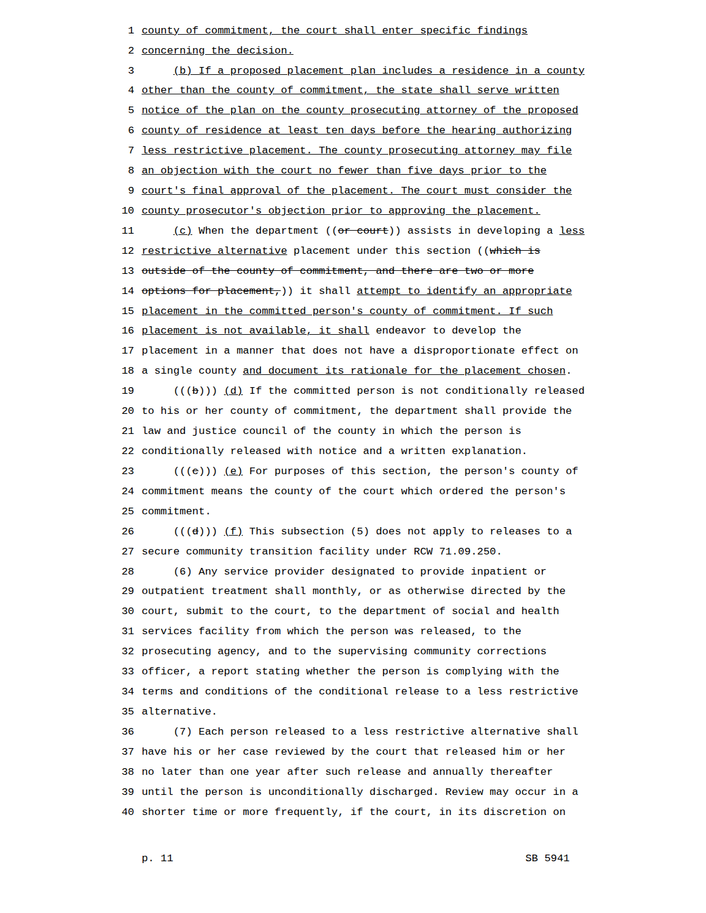1 county of commitment, the court shall enter specific findings
2 concerning the decision.
3 (b) If a proposed placement plan includes a residence in a county
4 other than the county of commitment, the state shall serve written
5 notice of the plan on the county prosecuting attorney of the proposed
6 county of residence at least ten days before the hearing authorizing
7 less restrictive placement. The county prosecuting attorney may file
8 an objection with the court no fewer than five days prior to the
9 court's final approval of the placement. The court must consider the
10 county prosecutor's objection prior to approving the placement.
11 (c) When the department ((or court)) assists in developing a less
12 restrictive alternative placement under this section ((which is
13 outside of the county of commitment, and there are two or more
14 options for placement,)) it shall attempt to identify an appropriate
15 placement in the committed person's county of commitment. If such
16 placement is not available, it shall endeavor to develop the
17placement in a manner that does not have a disproportionate effect on
18a single county and document its rationale for the placement chosen.
19 (((b))) (d) If the committed person is not conditionally released
20to his or her county of commitment, the department shall provide the
21law and justice council of the county in which the person is
22conditionally released with notice and a written explanation.
23 (((c))) (e) For purposes of this section, the person's county of
24commitment means the county of the court which ordered the person's
25commitment.
26 (((d))) (f) This subsection (5) does not apply to releases to a
27secure community transition facility under RCW 71.09.250.
28 (6) Any service provider designated to provide inpatient or
29outpatient treatment shall monthly, or as otherwise directed by the
30court, submit to the court, to the department of social and health
31services facility from which the person was released, to the
32prosecuting agency, and to the supervising community corrections
33officer, a report stating whether the person is complying with the
34terms and conditions of the conditional release to a less restrictive
35alternative.
36 (7) Each person released to a less restrictive alternative shall
37have his or her case reviewed by the court that released him or her
38no later than one year after such release and annually thereafter
39until the person is unconditionally discharged. Review may occur in a
40shorter time or more frequently, if the court, in its discretion on
p. 11 SB 5941